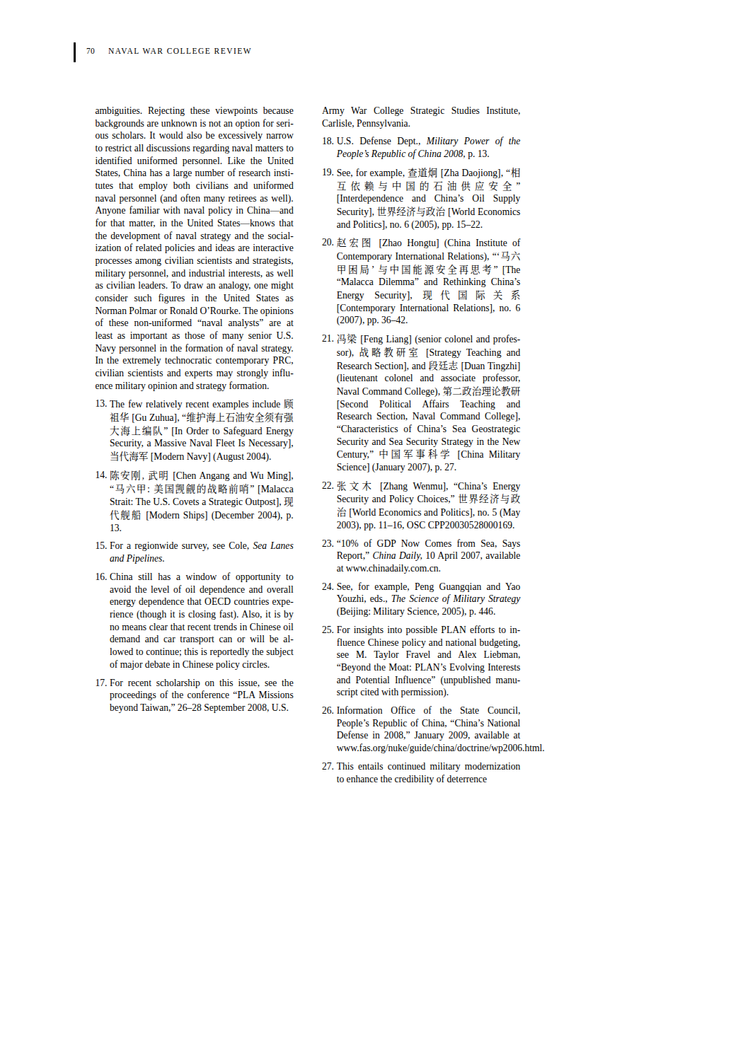70
Naval War College Review
ambiguities. Rejecting these viewpoints because backgrounds are unknown is not an option for serious scholars. It would also be excessively narrow to restrict all discussions regarding naval matters to identified uniformed personnel. Like the United States, China has a large number of research institutes that employ both civilians and uniformed naval personnel (and often many retirees as well). Anyone familiar with naval policy in China—and for that matter, in the United States—knows that the development of naval strategy and the socialization of related policies and ideas are interactive processes among civilian scientists and strategists, military personnel, and industrial interests, as well as civilian leaders. To draw an analogy, one might consider such figures in the United States as Norman Polmar or Ronald O’Rourke. The opinions of these non-uniformed “naval analysts” are at least as important as those of many senior U.S. Navy personnel in the formation of naval strategy. In the extremely technocratic contemporary PRC, civilian scientists and experts may strongly influence military opinion and strategy formation.
13. The few relatively recent examples include 顾祖华 [Gu Zuhua], “维护海上石油安全须有强大海上编队” [In Order to Safeguard Energy Security, a Massive Naval Fleet Is Necessary], 当代海军 [Modern Navy] (August 2004).
14. 陈安刚, 武明 [Chen Angang and Wu Ming], “马六甲: 美国觊觎的战略前哨” [Malacca Strait: The U.S. Covets a Strategic Outpost], 现代舰船 [Modern Ships] (December 2004), p. 13.
15. For a regionwide survey, see Cole, Sea Lanes and Pipelines.
16. China still has a window of opportunity to avoid the level of oil dependence and overall energy dependence that OECD countries experience (though it is closing fast). Also, it is by no means clear that recent trends in Chinese oil demand and car transport can or will be allowed to continue; this is reportedly the subject of major debate in Chinese policy circles.
17. For recent scholarship on this issue, see the proceedings of the conference “PLA Missions beyond Taiwan,” 26–28 September 2008, U.S.
Army War College Strategic Studies Institute, Carlisle, Pennsylvania.
18. U.S. Defense Dept., Military Power of the People’s Republic of China 2008, p. 13.
19. See, for example, 查道炯 [Zha Daojiong], “相互依赖与中国的石油供应安全” [Interdependence and China’s Oil Supply Security], 世界经济与政治 [World Economics and Politics], no. 6 (2005), pp. 15–22.
20. 赵宏图 [Zhao Hongtu] (China Institute of Contemporary International Relations), “‘马六甲困局’ 与中国能源安全再思考” [The “Malacca Dilemma” and Rethinking China’s Energy Security], 现代国际关系 [Contemporary International Relations], no. 6 (2007), pp. 36–42.
21. 冯梁 [Feng Liang] (senior colonel and professor), 战略教研室 [Strategy Teaching and Research Section], and 段廷志 [Duan Tingzhi] (lieutenant colonel and associate professor, Naval Command College), 第二政治理论教研 [Second Political Affairs Teaching and Research Section, Naval Command College], “Characteristics of China’s Sea Geostrategic Security and Sea Security Strategy in the New Century,” 中国军事科学 [China Military Science] (January 2007), p. 27.
22. 张文木 [Zhang Wenmu], “China’s Energy Security and Policy Choices,” 世界经济与政治 [World Economics and Politics], no. 5 (May 2003), pp. 11–16, OSC CPP20030528000169.
23.“10% of GDP Now Comes from Sea, Says Report,” China Daily, 10 April 2007, available at www.chinadaily.com.cn.
24. See, for example, Peng Guangqian and Yao Youzhi, eds., The Science of Military Strategy (Beijing: Military Science, 2005), p. 446.
25. For insights into possible PLAN efforts to influence Chinese policy and national budgeting, see M. Taylor Fravel and Alex Liebman, “Beyond the Moat: PLAN’s Evolving Interests and Potential Influence” (unpublished manuscript cited with permission).
26. Information Office of the State Council, People’s Republic of China, “China’s National Defense in 2008,” January 2009, available at www.fas.org/nuke/guide/china/doctrine/wp2006.html.
27. This entails continued military modernization to enhance the credibility of deterrence